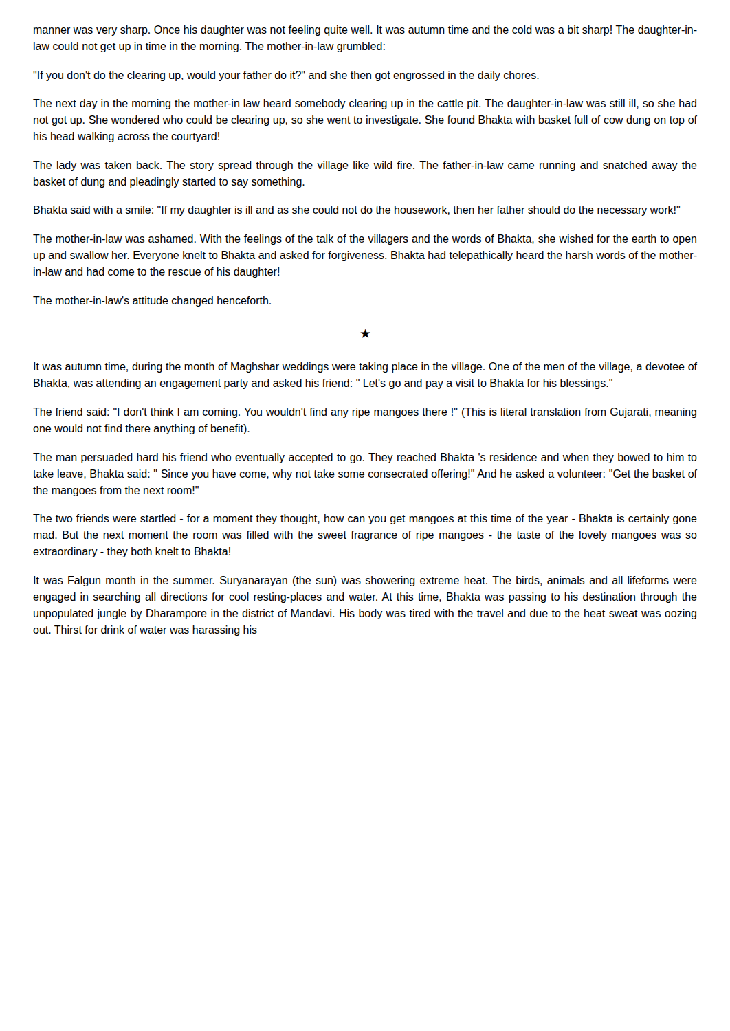manner was very sharp. Once his daughter was not feeling quite well. It was autumn time and the cold was a bit sharp! The daughter-in-law could not get up in time in the morning. The mother-in-law grumbled:
"If you don't do the clearing up, would your father do it?" and she then got engrossed in the daily chores.
The next day in the morning the mother-in law heard somebody clearing up in the cattle pit. The daughter-in-law was still ill, so she had not got up. She wondered who could be clearing up, so she went to investigate. She found Bhakta with basket full of cow dung on top of his head walking across the courtyard!
The lady was taken back. The story spread through the village like wild fire. The father-in-law came running and snatched away the basket of dung and pleadingly started to say something.
Bhakta said with a smile: "If my daughter is ill and as she could not do the housework, then her father should do the necessary work!"
The mother-in-law was ashamed. With the feelings of the talk of the villagers and the words of Bhakta, she wished for the earth to open up and swallow her. Everyone knelt to Bhakta and asked for forgiveness. Bhakta had telepathically heard the harsh words of the mother-in-law and had come to the rescue of his daughter!
The mother-in-law's attitude changed henceforth.
★
It was autumn time, during the month of Maghshar weddings were taking place in the village. One of the men of the village, a devotee of Bhakta, was attending an engagement party and asked his friend: " Let's go and pay a visit to Bhakta for his blessings."
The friend said: "I don't think I am coming. You wouldn't find any ripe mangoes there !" (This is literal translation from Gujarati, meaning one would not find there anything of benefit).
The man persuaded hard his friend who eventually accepted to go. They reached Bhakta 's residence and when they bowed to him to take leave, Bhakta said: " Since you have come, why not take some consecrated offering!" And he asked a volunteer: "Get the basket of the mangoes from the next room!"
The two friends were startled - for a moment they thought, how can you get mangoes at this time of the year - Bhakta is certainly gone mad. But the next moment the room was filled with the sweet fragrance of ripe mangoes - the taste of the lovely mangoes was so extraordinary - they both knelt to Bhakta!
It was Falgun month in the summer. Suryanarayan (the sun) was showering extreme heat. The birds, animals and all lifeforms were engaged in searching all directions for cool resting-places and water. At this time, Bhakta was passing to his destination through the unpopulated jungle by Dharampore in the district of Mandavi. His body was tired with the travel and due to the heat sweat was oozing out. Thirst for drink of water was harassing his